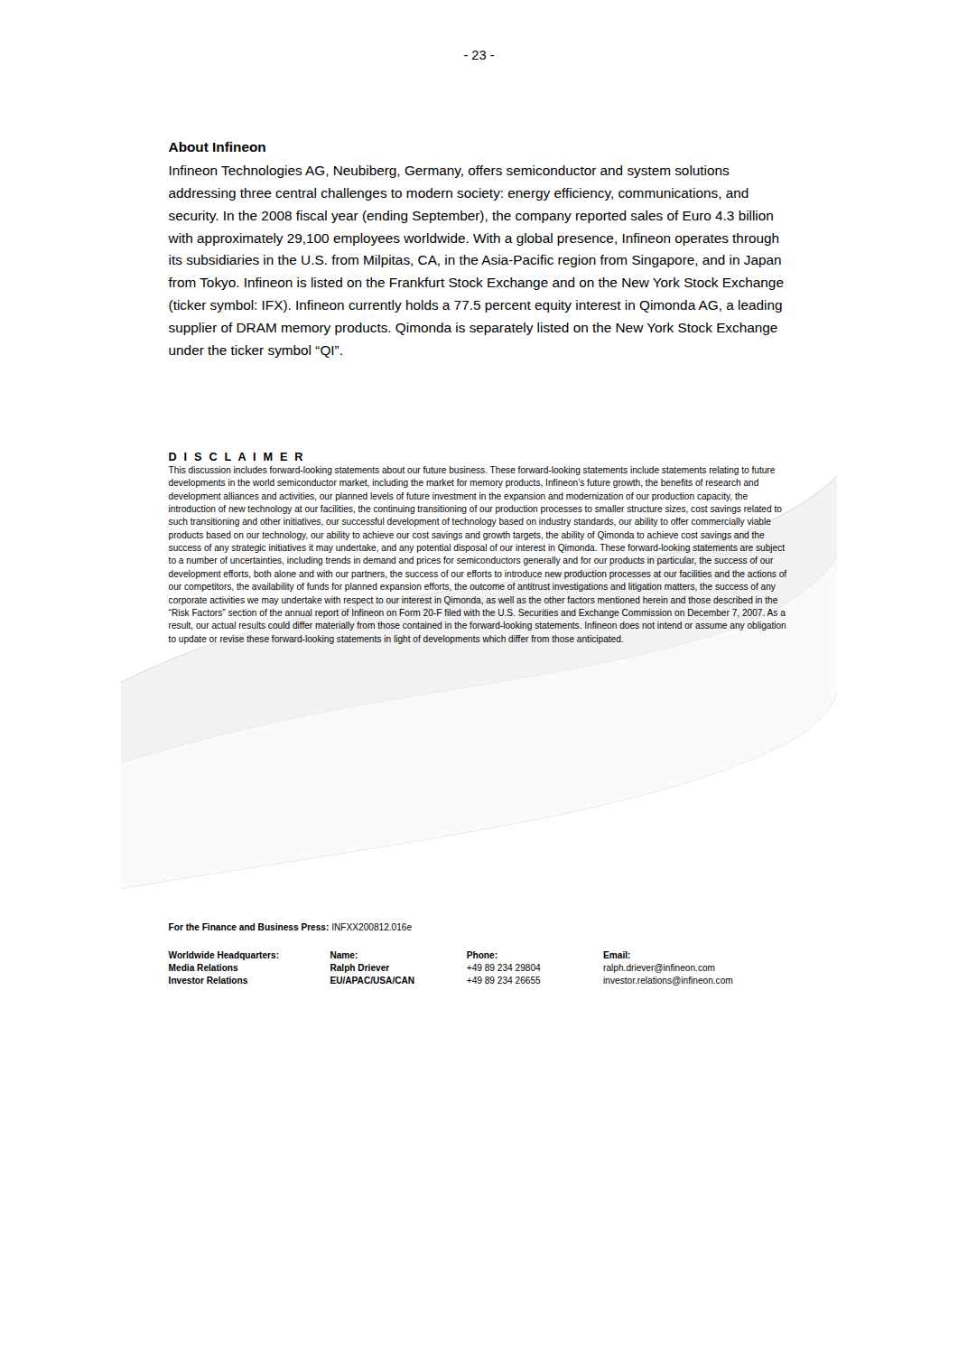- 23 -
About Infineon
Infineon Technologies AG, Neubiberg, Germany, offers semiconductor and system solutions addressing three central challenges to modern society: energy efficiency, communications, and security. In the 2008 fiscal year (ending September), the company reported sales of Euro 4.3 billion with approximately 29,100 employees worldwide. With a global presence, Infineon operates through its subsidiaries in the U.S. from Milpitas, CA, in the Asia-Pacific region from Singapore, and in Japan from Tokyo. Infineon is listed on the Frankfurt Stock Exchange and on the New York Stock Exchange (ticker symbol: IFX). Infineon currently holds a 77.5 percent equity interest in Qimonda AG, a leading supplier of DRAM memory products. Qimonda is separately listed on the New York Stock Exchange under the ticker symbol “QI”.
D I S C L A I M E R
This discussion includes forward-looking statements about our future business. These forward-looking statements include statements relating to future developments in the world semiconductor market, including the market for memory products, Infineon’s future growth, the benefits of research and development alliances and activities, our planned levels of future investment in the expansion and modernization of our production capacity, the introduction of new technology at our facilities, the continuing transitioning of our production processes to smaller structure sizes, cost savings related to such transitioning and other initiatives, our successful development of technology based on industry standards, our ability to offer commercially viable products based on our technology, our ability to achieve our cost savings and growth targets, the ability of Qimonda to achieve cost savings and the success of any strategic initiatives it may undertake, and any potential disposal of our interest in Qimonda. These forward-looking statements are subject to a number of uncertainties, including trends in demand and prices for semiconductors generally and for our products in particular, the success of our development efforts, both alone and with our partners, the success of our efforts to introduce new production processes at our facilities and the actions of our competitors, the availability of funds for planned expansion efforts, the outcome of antitrust investigations and litigation matters, the success of any corporate activities we may undertake with respect to our interest in Qimonda, as well as the other factors mentioned herein and those described in the “Risk Factors” section of the annual report of Infineon on Form 20-F filed with the U.S. Securities and Exchange Commission on December 7, 2007. As a result, our actual results could differ materially from those contained in the forward-looking statements. Infineon does not intend or assume any obligation to update or revise these forward-looking statements in light of developments which differ from those anticipated.
For the Finance and Business Press: INFXX200812.016e
| Worldwide Headquarters: | Name: | Phone: | Email: |
| Media Relations | Ralph Driever | +49 89 234 29804 | ralph.driever@infineon.com |
| Investor Relations | EU/APAC/USA/CAN | +49 89 234 26655 | investor.relations@infineon.com |